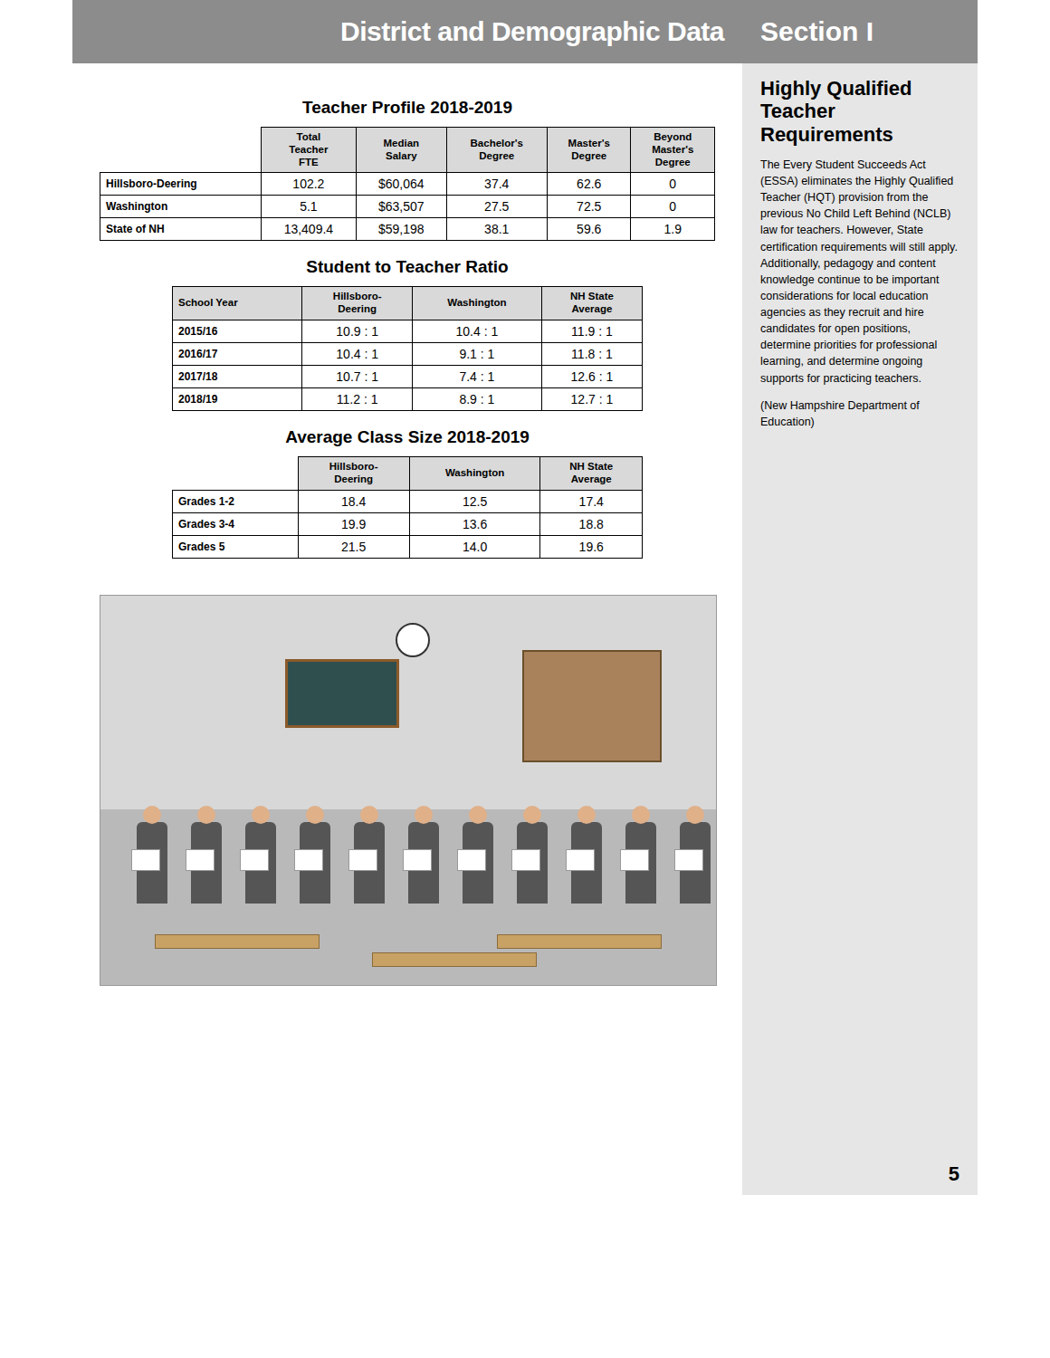District and Demographic Data
Section I
Teacher Profile 2018-2019
| | Total Teacher FTE | Median Salary | Bachelor's Degree | Master's Degree | Beyond Master's Degree |
| --- | --- | --- | --- | --- | --- |
| Hillsboro-Deering | 102.2 | $60,064 | 37.4 | 62.6 | 0 |
| Washington | 5.1 | $63,507 | 27.5 | 72.5 | 0 |
| State of NH | 13,409.4 | $59,198 | 38.1 | 59.6 | 1.9 |
Student to Teacher Ratio
| School Year | Hillsboro- Deering | Washington | NH State Average |
| --- | --- | --- | --- |
| 2015/16 | 10.9 : 1 | 10.4 : 1 | 11.9 : 1 |
| 2016/17 | 10.4 : 1 | 9.1 : 1 | 11.8 : 1 |
| 2017/18 | 10.7 : 1 | 7.4 : 1 | 12.6 : 1 |
| 2018/19 | 11.2 : 1 | 8.9 : 1 | 12.7 : 1 |
Average Class Size 2018-2019
| | Hillsboro- Deering | Washington | NH State Average |
| --- | --- | --- | --- |
| Grades 1-2 | 18.4 | 12.5 | 17.4 |
| Grades 3-4 | 19.9 | 13.6 | 18.8 |
| Grades 5 | 21.5 | 14.0 | 19.6 |
Highly Qualified Teacher Requirements
The Every Student Succeeds Act (ESSA) eliminates the Highly Qualified Teacher (HQT) provision from the previous No Child Left Behind (NCLB) law for teachers. However, State certification requirements will still apply. Additionally, pedagogy and content knowledge continue to be important considerations for local education agencies as they recruit and hire candidates for open positions, determine priorities for professional learning, and determine ongoing supports for practicing teachers.
(New Hampshire Department of Education)
5